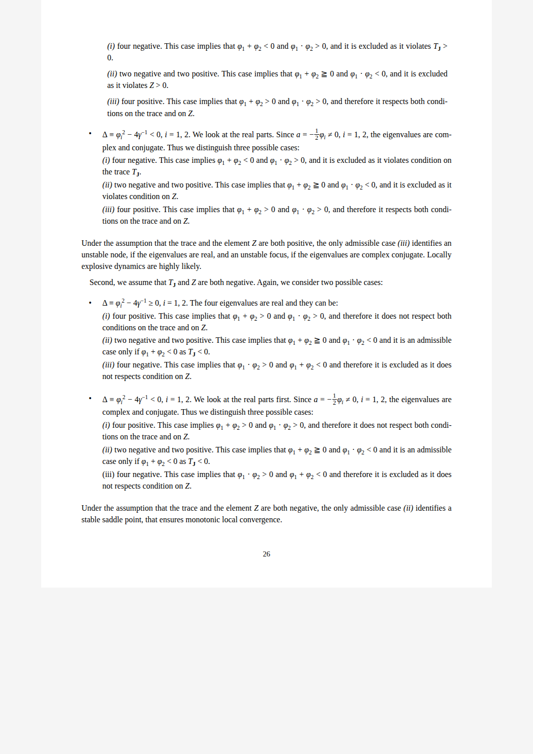(i) four negative. This case implies that φ1 + φ2 < 0 and φ1 · φ2 > 0, and it is excluded as it violates TJ > 0.
(ii) two negative and two positive. This case implies that φ1 + φ2 ≧ 0 and φ1 · φ2 < 0, and it is excluded as it violates Z > 0.
(iii) four positive. This case implies that φ1 + φ2 > 0 and φ1 · φ2 > 0, and therefore it respects both conditions on the trace and on Z.
Δ ≡ φi2 − 4γ−1 < 0, i = 1, 2. We look at the real parts. Since a = −12 φi ≠ 0, i = 1, 2, the eigenvalues are complex and conjugate. Thus we distinguish three possible cases:
(i) four negative. This case implies φ1 + φ2 < 0 and φ1 · φ2 > 0, and it is excluded as it violates condition on the trace TJ.
(ii) two negative and two positive. This case implies that φ1 + φ2 ≧ 0 and φ1 · φ2 < 0, and it is excluded as it violates condition on Z.
(iii) four positive. This case implies that φ1 + φ2 > 0 and φ1 · φ2 > 0, and therefore it respects both conditions on the trace and on Z.
Under the assumption that the trace and the element Z are both positive, the only admissible case (iii) identifies an unstable node, if the eigenvalues are real, and an unstable focus, if the eigenvalues are complex conjugate. Locally explosive dynamics are highly likely.
Second, we assume that TJ and Z are both negative. Again, we consider two possible cases:
Δ ≡ φi2 − 4γ−1 ≥ 0, i = 1, 2. The four eigenvalues are real and they can be:
(i) four positive. This case implies that φ1 + φ2 > 0 and φ1 · φ2 > 0, and therefore it does not respect both conditions on the trace and on Z.
(ii) two negative and two positive. This case implies that φ1 + φ2 ≧ 0 and φ1 · φ2 < 0 and it is an admissible case only if φ1 + φ2 < 0 as TJ < 0.
(iii) four negative. This case implies that φ1 · φ2 > 0 and φ1 + φ2 < 0 and therefore it is excluded as it does not respects condition on Z.
Δ ≡ φi2 − 4γ−1 < 0, i = 1, 2. We look at the real parts first. Since a = −12 φi ≠ 0, i = 1, 2, the eigenvalues are complex and conjugate. Thus we distinguish three possible cases:
(i) four positive. This case implies φ1 + φ2 > 0 and φ1 · φ2 > 0, and therefore it does not respect both conditions on the trace and on Z.
(ii) two negative and two positive. This case implies that φ1 + φ2 ≧ 0 and φ1 · φ2 < 0 and it is an admissible case only if φ1 + φ2 < 0 as TJ < 0.
(iii) four negative. This case implies that φ1 · φ2 > 0 and φ1 + φ2 < 0 and therefore it is excluded as it does not respects condition on Z.
Under the assumption that the trace and the element Z are both negative, the only admissible case (ii) identifies a stable saddle point, that ensures monotonic local convergence.
26